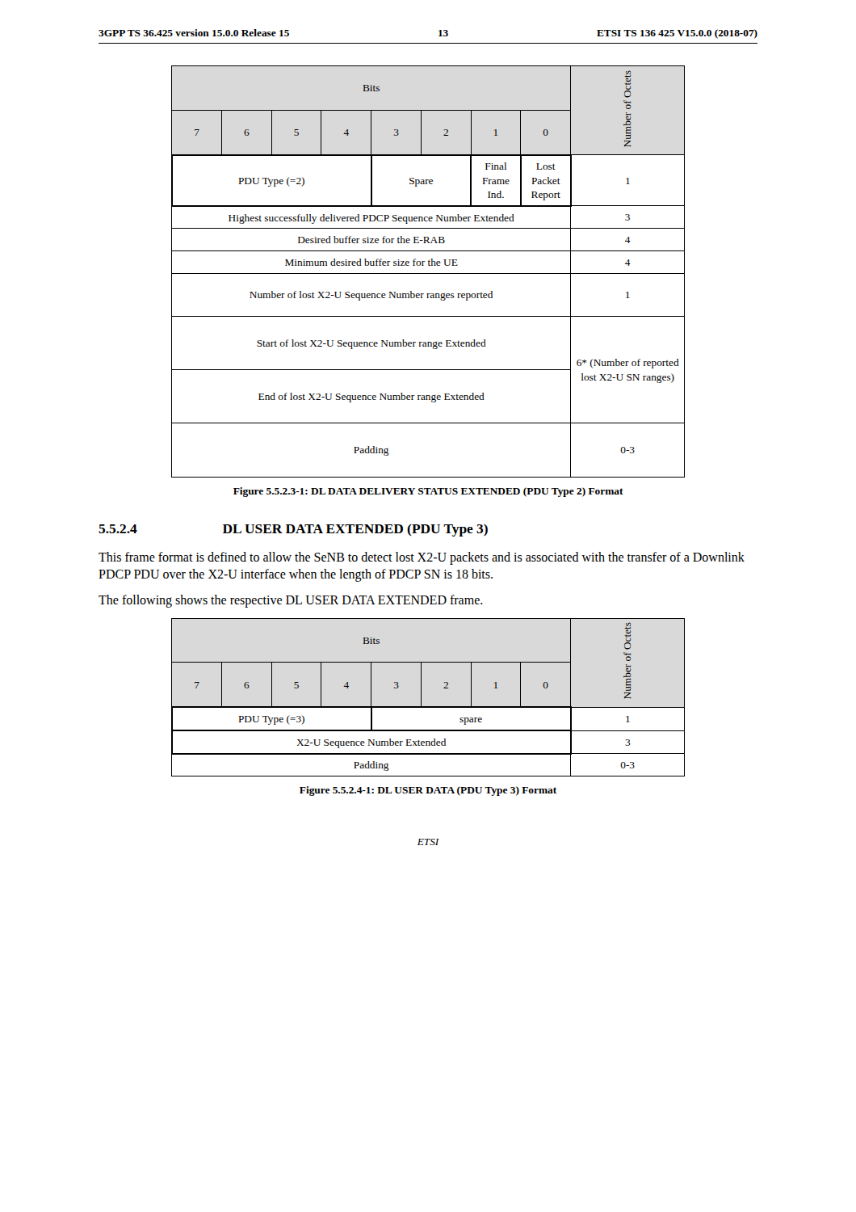3GPP TS 36.425 version 15.0.0 Release 15
13
ETSI TS 136 425 V15.0.0 (2018-07)
| Bits | Number of Octets |
| 7 | 6 | 5 | 4 | 3 | 2 | 1 | 0 |
| PDU Type (=2) | Spare | Final Frame Ind. | Lost Packet Report | 1 |
| Highest successfully delivered PDCP Sequence Number Extended | 3 |
| Desired buffer size for the E-RAB | 4 |
| Minimum desired buffer size for the UE | 4 |
| Number of lost X2-U Sequence Number ranges reported | 1 |
| Start of lost X2-U Sequence Number range Extended | 6* (Number of reported lost X2-U SN ranges) |
| End of lost X2-U Sequence Number range Extended |
| Padding | 0-3 |
Figure 5.5.2.3-1: DL DATA DELIVERY STATUS EXTENDED (PDU Type 2) Format
5.5.2.4 DL USER DATA EXTENDED (PDU Type 3)
This frame format is defined to allow the SeNB to detect lost X2-U packets and is associated with the transfer of a Downlink PDCP PDU over the X2-U interface when the length of PDCP SN is 18 bits.
The following shows the respective DL USER DATA EXTENDED frame.
| Bits | Number of Octets |
| 7 | 6 | 5 | 4 | 3 | 2 | 1 | 0 |
| PDU Type (=3) | spare | 1 |
| X2-U Sequence Number Extended | 3 |
| Padding | 0-3 |
Figure 5.5.2.4-1: DL USER DATA (PDU Type 3) Format
ETSI